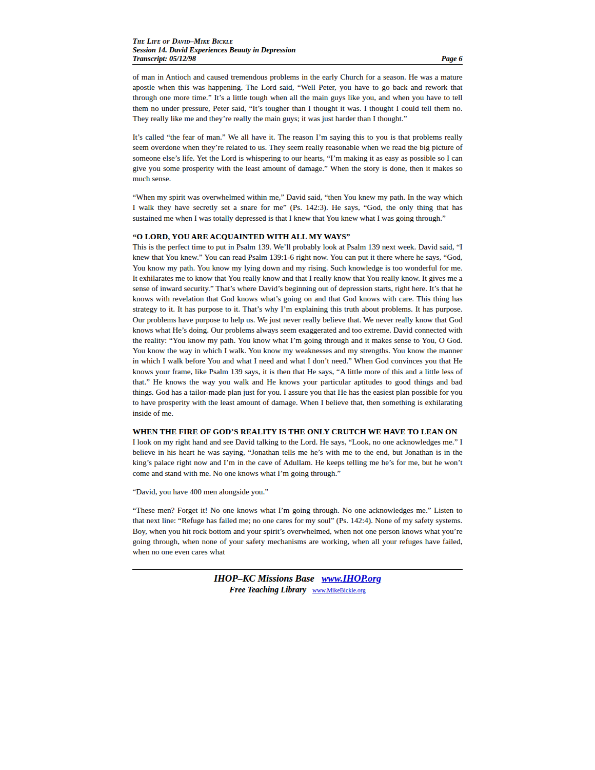The Life of David–Mike Bickle
Session 14. David Experiences Beauty in Depression
Transcript: 05/12/98 Page 6
of man in Antioch and caused tremendous problems in the early Church for a season. He was a mature apostle when this was happening. The Lord said, “Well Peter, you have to go back and rework that through one more time.” It’s a little tough when all the main guys like you, and when you have to tell them no under pressure, Peter said, “It’s tougher than I thought it was. I thought I could tell them no. They really like me and they’re really the main guys; it was just harder than I thought.”
It’s called “the fear of man.” We all have it. The reason I’m saying this to you is that problems really seem overdone when they’re related to us. They seem really reasonable when we read the big picture of someone else’s life. Yet the Lord is whispering to our hearts, “I’m making it as easy as possible so I can give you some prosperity with the least amount of damage.” When the story is done, then it makes so much sense.
“When my spirit was overwhelmed within me,” David said, “then You knew my path. In the way which I walk they have secretly set a snare for me” (Ps. 142:3). He says, “God, the only thing that has sustained me when I was totally depressed is that I knew that You knew what I was going through.”
“O Lord, You Are Acquainted with All My Ways”
This is the perfect time to put in Psalm 139. We’ll probably look at Psalm 139 next week. David said, “I knew that You knew.” You can read Psalm 139:1-6 right now. You can put it there where he says, “God, You know my path. You know my lying down and my rising. Such knowledge is too wonderful for me. It exhilarates me to know that You really know and that I really know that You really know. It gives me a sense of inward security.” That’s where David’s beginning out of depression starts, right here. It’s that he knows with revelation that God knows what’s going on and that God knows with care. This thing has strategy to it. It has purpose to it. That’s why I’m explaining this truth about problems. It has purpose. Our problems have purpose to help us. We just never really believe that. We never really know that God knows what He’s doing. Our problems always seem exaggerated and too extreme. David connected with the reality: “You know my path. You know what I’m going through and it makes sense to You, O God. You know the way in which I walk. You know my weaknesses and my strengths. You know the manner in which I walk before You and what I need and what I don’t need.” When God convinces you that He knows your frame, like Psalm 139 says, it is then that He says, “A little more of this and a little less of that.” He knows the way you walk and He knows your particular aptitudes to good things and bad things. God has a tailor-made plan just for you. I assure you that He has the easiest plan possible for you to have prosperity with the least amount of damage. When I believe that, then something is exhilarating inside of me.
When the Fire of God’s Reality Is the Only Crutch We Have to Lean On
I look on my right hand and see David talking to the Lord. He says, “Look, no one acknowledges me.” I believe in his heart he was saying, “Jonathan tells me he’s with me to the end, but Jonathan is in the king’s palace right now and I’m in the cave of Adullam. He keeps telling me he’s for me, but he won’t come and stand with me. No one knows what I’m going through.”
“David, you have 400 men alongside you.”
“These men? Forget it! No one knows what I’m going through. No one acknowledges me.” Listen to that next line: “Refuge has failed me; no one cares for my soul” (Ps. 142:4). None of my safety systems. Boy, when you hit rock bottom and your spirit’s overwhelmed, when not one person knows what you’re going through, when none of your safety mechanisms are working, when all your refuges have failed, when no one even cares what
IHOP–KC Missions Base www.IHOP.org
Free Teaching Library www.MikeBickle.org